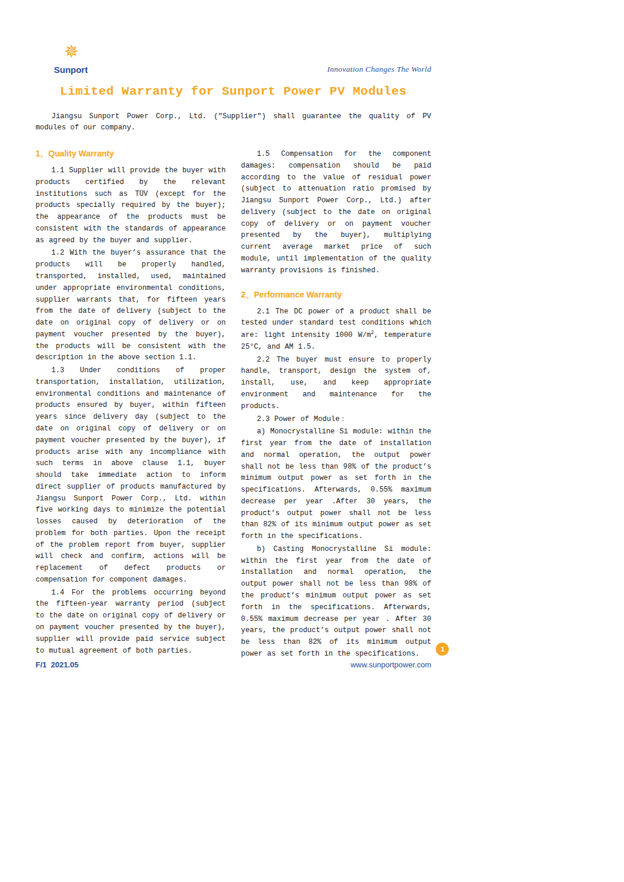✵
Sunport
Innovation Changes The World
Limited Warranty for Sunport Power PV Modules
Jiangsu Sunport Power Corp., Ltd. ("Supplier") shall guarantee the quality of PV modules of our company.
1、Quality Warranty
1.1 Supplier will provide the buyer with products certified by the relevant institutions such as TÜV (except for the products specially required by the buyer); the appearance of the products must be consistent with the standards of appearance as agreed by the buyer and supplier.
1.2 With the buyer’s assurance that the products will be properly handled, transported, installed, used, maintained under appropriate environmental conditions, supplier warrants that, for fifteen years from the date of delivery (subject to the date on original copy of delivery or on payment voucher presented by the buyer), the products will be consistent with the description in the above section 1.1.
1.3 Under conditions of proper transportation, installation, utilization, environmental conditions and maintenance of products ensured by buyer, within fifteen years since delivery day (subject to the date on original copy of delivery or on payment voucher presented by the buyer), if products arise with any incompliance with such terms in above clause 1.1, buyer should take immediate action to inform direct supplier of products manufactured by Jiangsu Sunport Power Corp., Ltd. within five working days to minimize the potential losses caused by deterioration of the problem for both parties. Upon the receipt of the problem report from buyer, supplier will check and confirm, actions will be replacement of defect products or compensation for component damages.
1.4 For the problems occurring beyond the fifteen-year warranty period (subject to the date on original copy of delivery or on payment voucher presented by the buyer), supplier will provide paid service subject to mutual agreement of both parties.
1.5 Compensation for the component damages: compensation should be paid according to the value of residual power (subject to attenuation ratio promised by Jiangsu Sunport Power Corp., Ltd.) after delivery (subject to the date on original copy of delivery or on payment voucher presented by the buyer), multiplying current average market price of such module, until implementation of the quality warranty provisions is finished.
2、Performance Warranty
2.1 The DC power of a product shall be tested under standard test conditions which are: light intensity 1000 W/m2, temperature 25°C, and AM 1.5.
2.2 The buyer must ensure to properly handle, transport, design the system of, install, use, and keep appropriate environment and maintenance for the products.
2.3 Power of Module：
a) Monocrystalline Si module: within the first year from the date of installation and normal operation, the output power shall not be less than 98% of the product’s minimum output power as set forth in the specifications. Afterwards, 0.55% maximum decrease per year .After 30 years, the product’s output power shall not be less than 82% of its minimum output power as set forth in the specifications.
b) Casting Monocrystalline Si module: within the first year from the date of installation and normal operation, the output power shall not be less than 98% of the product’s minimum output power as set forth in the specifications. Afterwards, 0.55% maximum decrease per year . After 30 years, the product’s output power shall not be less than 82% of its minimum output power as set forth in the specifications.
1
F/1 2021.05
www.sunportpower.com